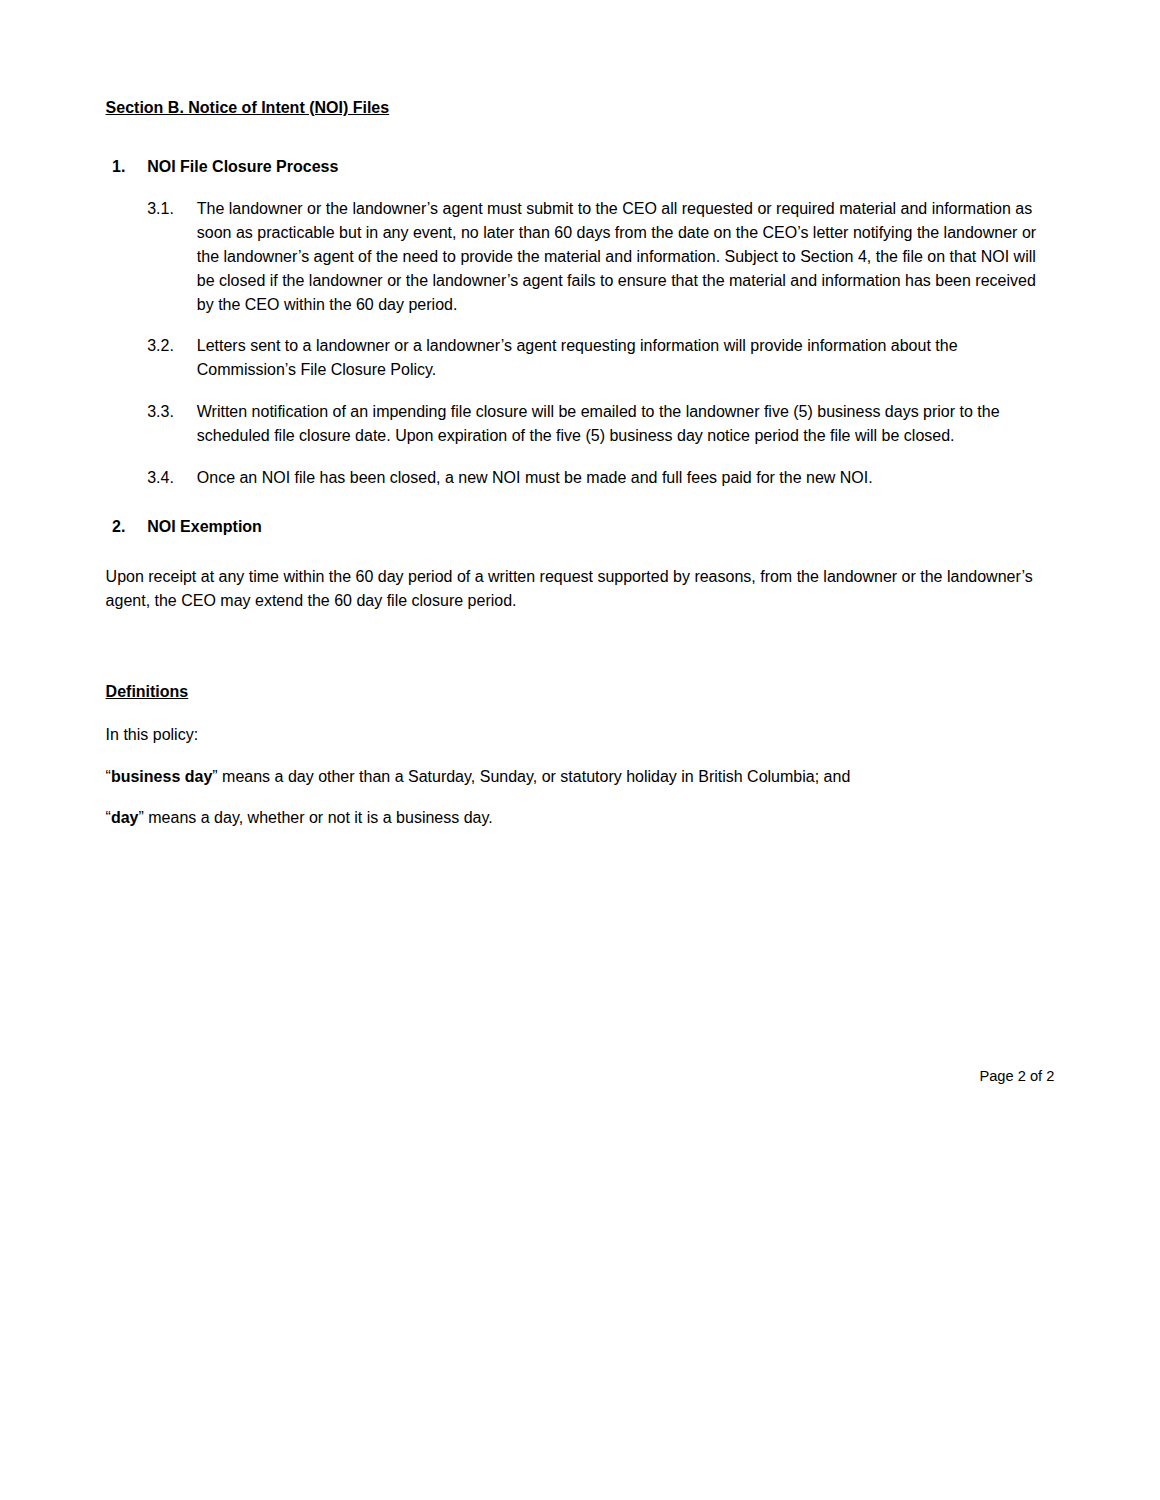Section B. Notice of Intent (NOI) Files
NOI File Closure Process
The landowner or the landowner’s agent must submit to the CEO all requested or required material and information as soon as practicable but in any event, no later than 60 days from the date on the CEO’s letter notifying the landowner or the landowner’s agent of the need to provide the material and information. Subject to Section 4, the file on that NOI will be closed if the landowner or the landowner’s agent fails to ensure that the material and information has been received by the CEO within the 60 day period.
Letters sent to a landowner or a landowner’s agent requesting information will provide information about the Commission’s File Closure Policy.
Written notification of an impending file closure will be emailed to the landowner five (5) business days prior to the scheduled file closure date. Upon expiration of the five (5) business day notice period the file will be closed.
Once an NOI file has been closed, a new NOI must be made and full fees paid for the new NOI.
NOI Exemption
Upon receipt at any time within the 60 day period of a written request supported by reasons, from the landowner or the landowner’s agent, the CEO may extend the 60 day file closure period.
Definitions
In this policy:
“business day” means a day other than a Saturday, Sunday, or statutory holiday in British Columbia; and
“day” means a day, whether or not it is a business day.
Page 2 of 2